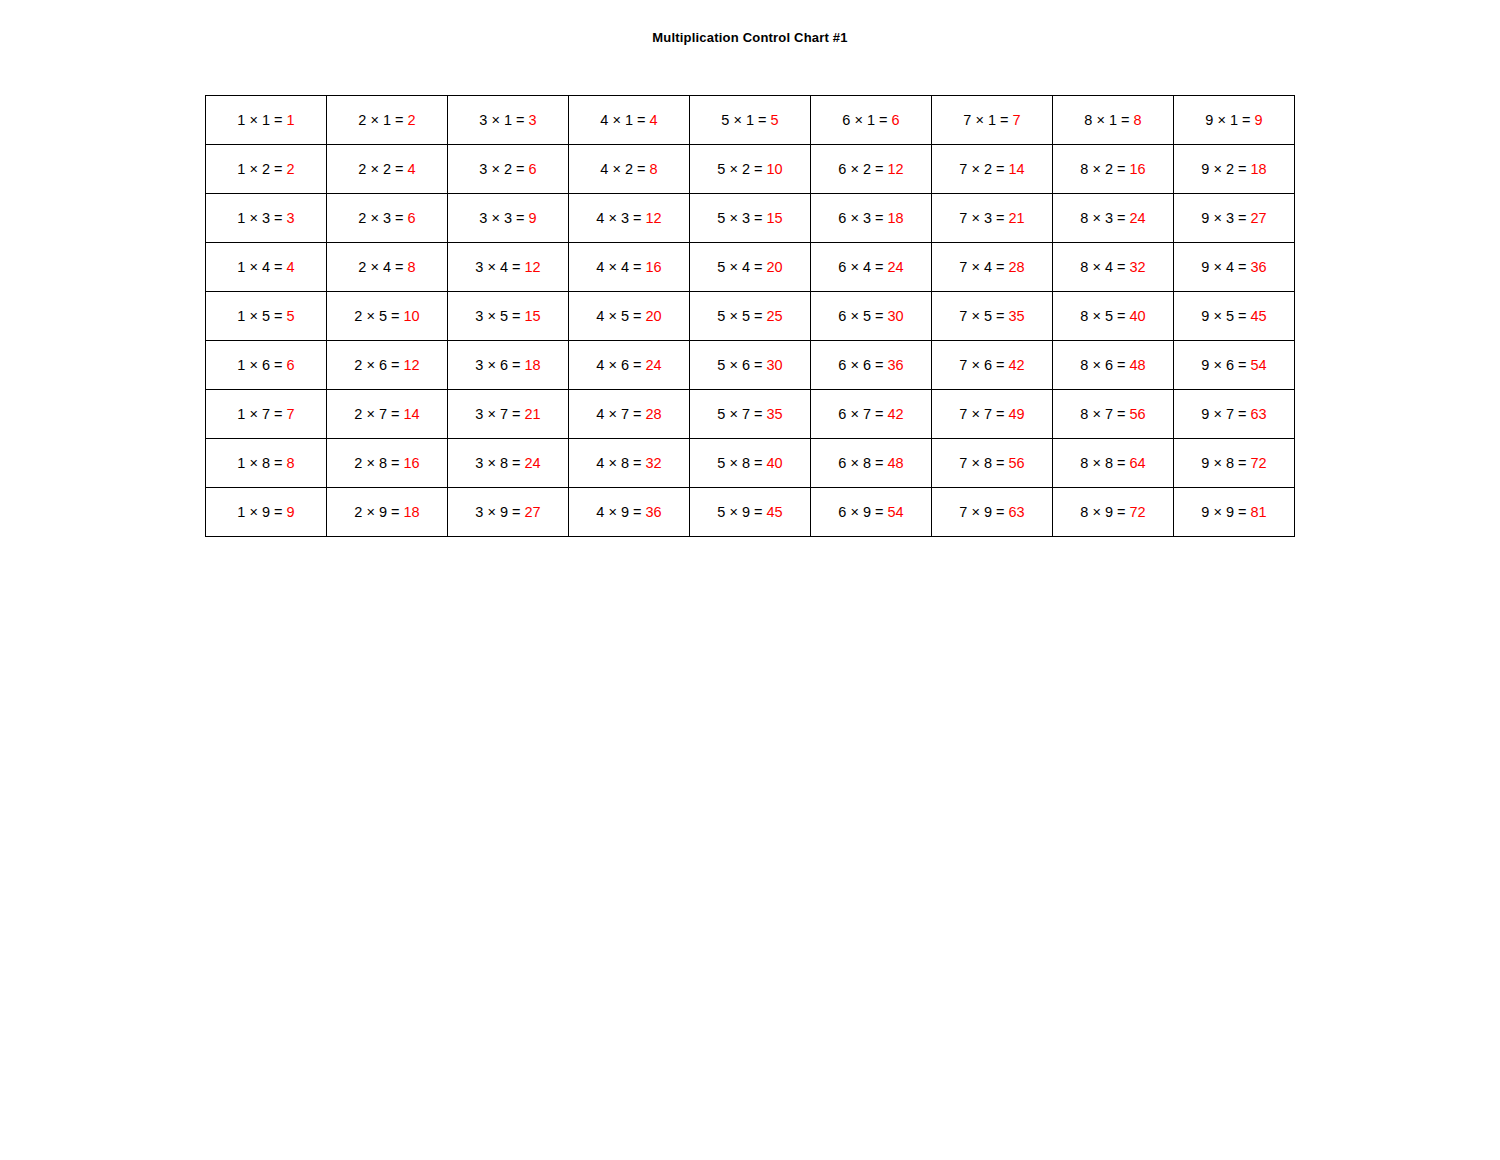Multiplication Control Chart #1
| 1 × 1 = 1 | 2 × 1 = 2 | 3 × 1 = 3 | 4 × 1 = 4 | 5 × 1 = 5 | 6 × 1 = 6 | 7 × 1 = 7 | 8 × 1 = 8 | 9 × 1 = 9 |
| 1 × 2 = 2 | 2 × 2 = 4 | 3 × 2 = 6 | 4 × 2 = 8 | 5 × 2 = 10 | 6 × 2 = 12 | 7 × 2 = 14 | 8 × 2 = 16 | 9 × 2 = 18 |
| 1 × 3 = 3 | 2 × 3 = 6 | 3 × 3 = 9 | 4 × 3 = 12 | 5 × 3 = 15 | 6 × 3 = 18 | 7 × 3 = 21 | 8 × 3 = 24 | 9 × 3 = 27 |
| 1 × 4 = 4 | 2 × 4 = 8 | 3 × 4 = 12 | 4 × 4 = 16 | 5 × 4 = 20 | 6 × 4 = 24 | 7 × 4 = 28 | 8 × 4 = 32 | 9 × 4 = 36 |
| 1 × 5 = 5 | 2 × 5 = 10 | 3 × 5 = 15 | 4 × 5 = 20 | 5 × 5 = 25 | 6 × 5 = 30 | 7 × 5 = 35 | 8 × 5 = 40 | 9 × 5 = 45 |
| 1 × 6 = 6 | 2 × 6 = 12 | 3 × 6 = 18 | 4 × 6 = 24 | 5 × 6 = 30 | 6 × 6 = 36 | 7 × 6 = 42 | 8 × 6 = 48 | 9 × 6 = 54 |
| 1 × 7 = 7 | 2 × 7 = 14 | 3 × 7 = 21 | 4 × 7 = 28 | 5 × 7 = 35 | 6 × 7 = 42 | 7 × 7 = 49 | 8 × 7 = 56 | 9 × 7 = 63 |
| 1 × 8 = 8 | 2 × 8 = 16 | 3 × 8 = 24 | 4 × 8 = 32 | 5 × 8 = 40 | 6 × 8 = 48 | 7 × 8 = 56 | 8 × 8 = 64 | 9 × 8 = 72 |
| 1 × 9 = 9 | 2 × 9 = 18 | 3 × 9 = 27 | 4 × 9 = 36 | 5 × 9 = 45 | 6 × 9 = 54 | 7 × 9 = 63 | 8 × 9 = 72 | 9 × 9 = 81 |